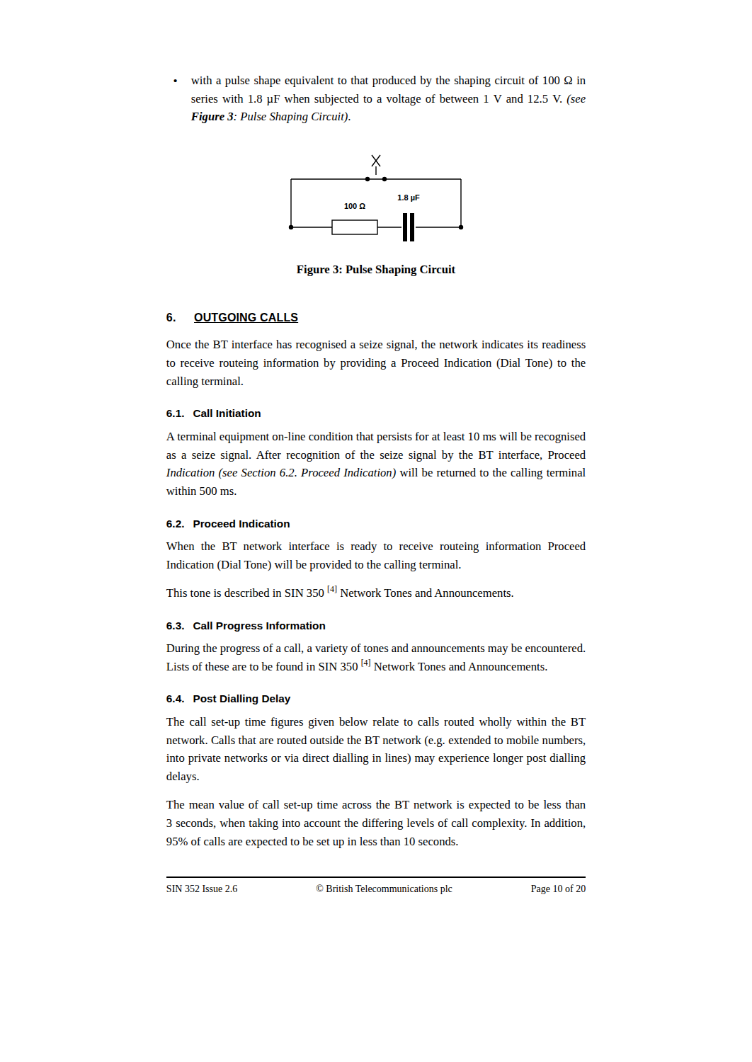with a pulse shape equivalent to that produced by the shaping circuit of 100 Ω in series with 1.8 µF when subjected to a voltage of between 1 V and 12.5 V. (see Figure 3: Pulse Shaping Circuit).
100 Ω 1.8 µF
Figure 3: Pulse Shaping Circuit
6. OUTGOING CALLS
Once the BT interface has recognised a seize signal, the network indicates its readiness to receive routeing information by providing a Proceed Indication (Dial Tone) to the calling terminal.
6.1. Call Initiation
A terminal equipment on-line condition that persists for at least 10 ms will be recognised as a seize signal. After recognition of the seize signal by the BT interface, Proceed Indication (see Section 6.2. Proceed Indication) will be returned to the calling terminal within 500 ms.
6.2. Proceed Indication
When the BT network interface is ready to receive routeing information Proceed Indication (Dial Tone) will be provided to the calling terminal.
This tone is described in SIN 350 [4] Network Tones and Announcements.
6.3. Call Progress Information
During the progress of a call, a variety of tones and announcements may be encountered. Lists of these are to be found in SIN 350 [4] Network Tones and Announcements.
6.4. Post Dialling Delay
The call set-up time figures given below relate to calls routed wholly within the BT network. Calls that are routed outside the BT network (e.g. extended to mobile numbers, into private networks or via direct dialling in lines) may experience longer post dialling delays.
The mean value of call set-up time across the BT network is expected to be less than 3 seconds, when taking into account the differing levels of call complexity. In addition, 95% of calls are expected to be set up in less than 10 seconds.
SIN 352 Issue 2.6
© British Telecommunications plc
Page 10 of 20